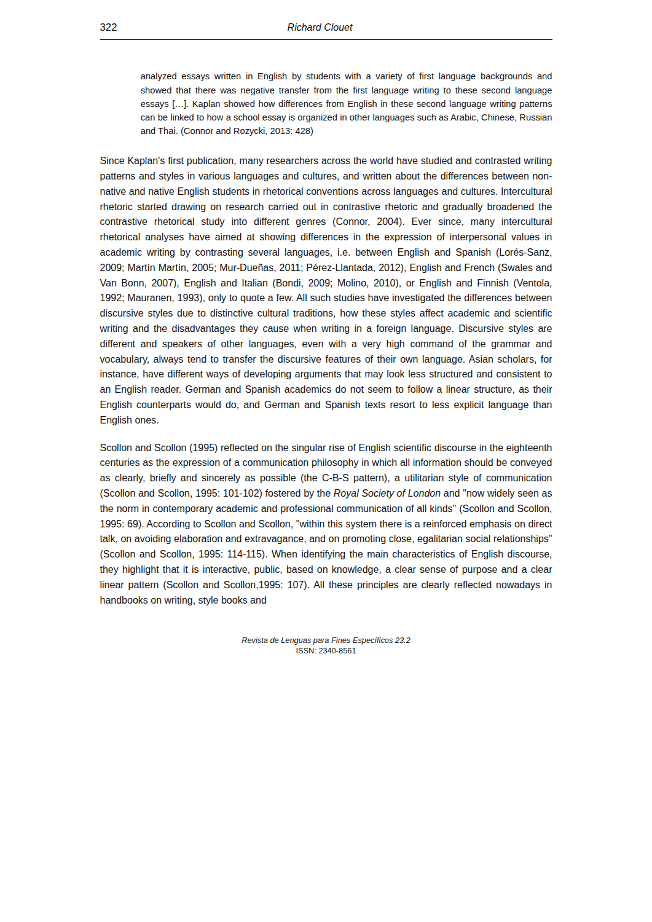322 Richard Clouet
analyzed essays written in English by students with a variety of first language backgrounds and showed that there was negative transfer from the first language writing to these second language essays […]. Kaplan showed how differences from English in these second language writing patterns can be linked to how a school essay is organized in other languages such as Arabic, Chinese, Russian and Thai. (Connor and Rozycki, 2013: 428)
Since Kaplan's first publication, many researchers across the world have studied and contrasted writing patterns and styles in various languages and cultures, and written about the differences between non-native and native English students in rhetorical conventions across languages and cultures. Intercultural rhetoric started drawing on research carried out in contrastive rhetoric and gradually broadened the contrastive rhetorical study into different genres (Connor, 2004). Ever since, many intercultural rhetorical analyses have aimed at showing differences in the expression of interpersonal values in academic writing by contrasting several languages, i.e. between English and Spanish (Lorés-Sanz, 2009; Martín Martín, 2005; Mur-Dueñas, 2011; Pérez-Llantada, 2012), English and French (Swales and Van Bonn, 2007), English and Italian (Bondi, 2009; Molino, 2010), or English and Finnish (Ventola, 1992; Mauranen, 1993), only to quote a few. All such studies have investigated the differences between discursive styles due to distinctive cultural traditions, how these styles affect academic and scientific writing and the disadvantages they cause when writing in a foreign language. Discursive styles are different and speakers of other languages, even with a very high command of the grammar and vocabulary, always tend to transfer the discursive features of their own language. Asian scholars, for instance, have different ways of developing arguments that may look less structured and consistent to an English reader. German and Spanish academics do not seem to follow a linear structure, as their English counterparts would do, and German and Spanish texts resort to less explicit language than English ones.
Scollon and Scollon (1995) reflected on the singular rise of English scientific discourse in the eighteenth centuries as the expression of a communication philosophy in which all information should be conveyed as clearly, briefly and sincerely as possible (the C-B-S pattern), a utilitarian style of communication (Scollon and Scollon, 1995: 101-102) fostered by the Royal Society of London and "now widely seen as the norm in contemporary academic and professional communication of all kinds" (Scollon and Scollon, 1995: 69). According to Scollon and Scollon, "within this system there is a reinforced emphasis on direct talk, on avoiding elaboration and extravagance, and on promoting close, egalitarian social relationships" (Scollon and Scollon, 1995: 114-115). When identifying the main characteristics of English discourse, they highlight that it is interactive, public, based on knowledge, a clear sense of purpose and a clear linear pattern (Scollon and Scollon,1995: 107). All these principles are clearly reflected nowadays in handbooks on writing, style books and
Revista de Lenguas para Fines Específicos 23.2
ISSN: 2340-8561